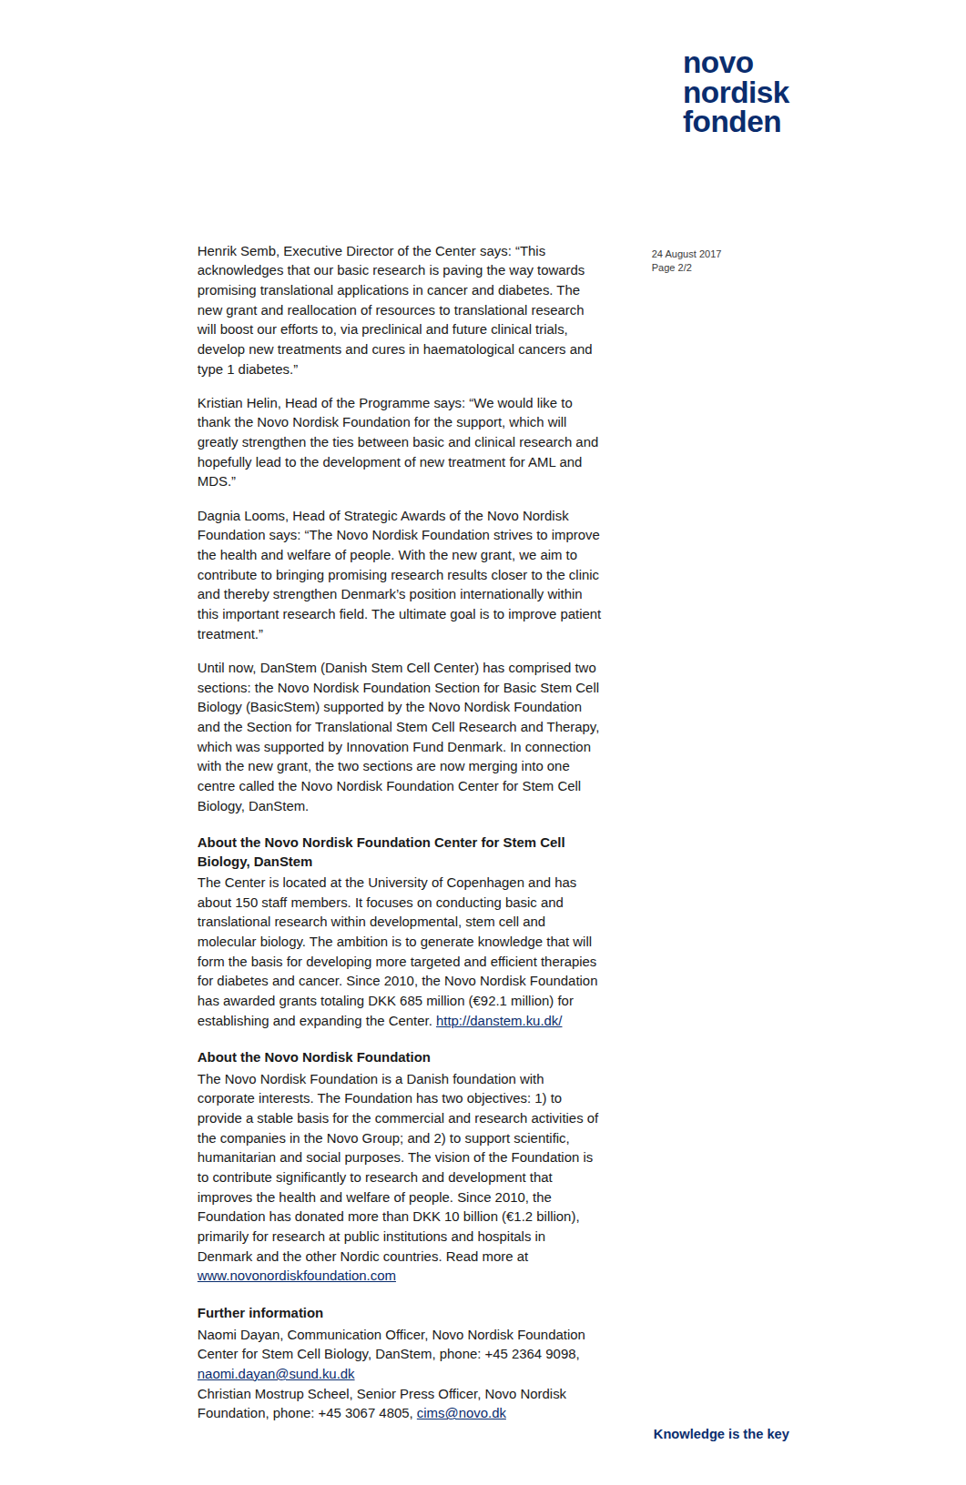novo nordisk fonden
24 August 2017
Page 2/2
Henrik Semb, Executive Director of the Center says: “This acknowledges that our basic research is paving the way towards promising translational applications in cancer and diabetes. The new grant and reallocation of resources to translational research will boost our efforts to, via preclinical and future clinical trials, develop new treatments and cures in haematological cancers and type 1 diabetes.”
Kristian Helin, Head of the Programme says: “We would like to thank the Novo Nordisk Foundation for the support, which will greatly strengthen the ties between basic and clinical research and hopefully lead to the development of new treatment for AML and MDS.”
Dagnia Looms, Head of Strategic Awards of the Novo Nordisk Foundation says: “The Novo Nordisk Foundation strives to improve the health and welfare of people. With the new grant, we aim to contribute to bringing promising research results closer to the clinic and thereby strengthen Denmark’s position internationally within this important research field. The ultimate goal is to improve patient treatment.”
Until now, DanStem (Danish Stem Cell Center) has comprised two sections: the Novo Nordisk Foundation Section for Basic Stem Cell Biology (BasicStem) supported by the Novo Nordisk Foundation and the Section for Translational Stem Cell Research and Therapy, which was supported by Innovation Fund Denmark. In connection with the new grant, the two sections are now merging into one centre called the Novo Nordisk Foundation Center for Stem Cell Biology, DanStem.
About the Novo Nordisk Foundation Center for Stem Cell Biology, DanStem
The Center is located at the University of Copenhagen and has about 150 staff members. It focuses on conducting basic and translational research within developmental, stem cell and molecular biology. The ambition is to generate knowledge that will form the basis for developing more targeted and efficient therapies for diabetes and cancer. Since 2010, the Novo Nordisk Foundation has awarded grants totaling DKK 685 million (€92.1 million) for establishing and expanding the Center. http://danstem.ku.dk/
About the Novo Nordisk Foundation
The Novo Nordisk Foundation is a Danish foundation with corporate interests. The Foundation has two objectives: 1) to provide a stable basis for the commercial and research activities of the companies in the Novo Group; and 2) to support scientific, humanitarian and social purposes. The vision of the Foundation is to contribute significantly to research and development that improves the health and welfare of people. Since 2010, the Foundation has donated more than DKK 10 billion (€1.2 billion), primarily for research at public institutions and hospitals in Denmark and the other Nordic countries. Read more at www.novonordiskfoundation.com
Further information
Naomi Dayan, Communication Officer, Novo Nordisk Foundation Center for Stem Cell Biology, DanStem, phone: +45 2364 9098, naomi.dayan@sund.ku.dk
Christian Mostrup Scheel, Senior Press Officer, Novo Nordisk Foundation, phone: +45 3067 4805, cims@novo.dk
Knowledge is the key